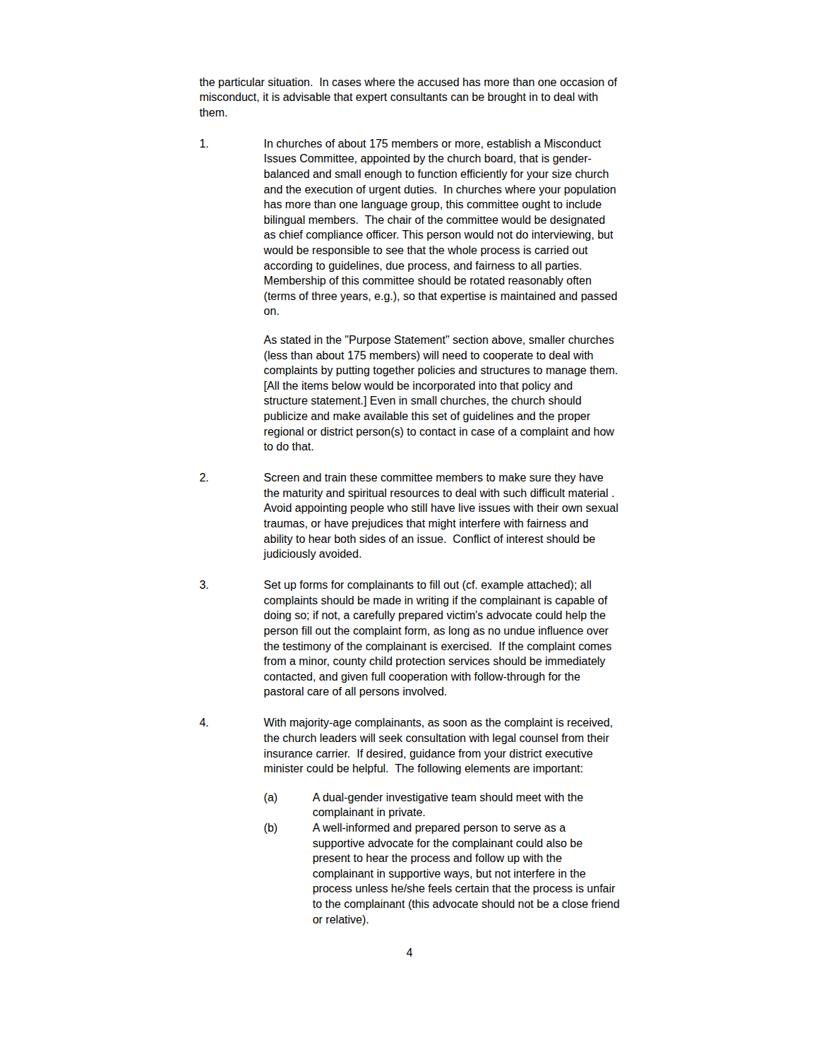the particular situation. In cases where the accused has more than one occasion of misconduct, it is advisable that expert consultants can be brought in to deal with them.
1.
In churches of about 175 members or more, establish a Misconduct Issues Committee, appointed by the church board, that is gender-balanced and small enough to function efficiently for your size church and the execution of urgent duties. In churches where your population has more than one language group, this committee ought to include bilingual members. The chair of the committee would be designated as chief compliance officer. This person would not do interviewing, but would be responsible to see that the whole process is carried out according to guidelines, due process, and fairness to all parties. Membership of this committee should be rotated reasonably often (terms of three years, e.g.), so that expertise is maintained and passed on.
As stated in the "Purpose Statement" section above, smaller churches (less than about 175 members) will need to cooperate to deal with complaints by putting together policies and structures to manage them. [All the items below would be incorporated into that policy and structure statement.] Even in small churches, the church should publicize and make available this set of guidelines and the proper regional or district person(s) to contact in case of a complaint and how to do that.
2.
Screen and train these committee members to make sure they have the maturity and spiritual resources to deal with such difficult material . Avoid appointing people who still have live issues with their own sexual traumas, or have prejudices that might interfere with fairness and ability to hear both sides of an issue. Conflict of interest should be judiciously avoided.
3.
Set up forms for complainants to fill out (cf. example attached); all complaints should be made in writing if the complainant is capable of doing so; if not, a carefully prepared victim's advocate could help the person fill out the complaint form, as long as no undue influence over the testimony of the complainant is exercised. If the complaint comes from a minor, county child protection services should be immediately contacted, and given full cooperation with follow-through for the pastoral care of all persons involved.
4.
With majority-age complainants, as soon as the complaint is received, the church leaders will seek consultation with legal counsel from their insurance carrier. If desired, guidance from your district executive minister could be helpful. The following elements are important:
(a) A dual-gender investigative team should meet with the complainant in private.
(b) A well-informed and prepared person to serve as a supportive advocate for the complainant could also be present to hear the process and follow up with the complainant in supportive ways, but not interfere in the process unless he/she feels certain that the process is unfair to the complainant (this advocate should not be a close friend or relative).
4